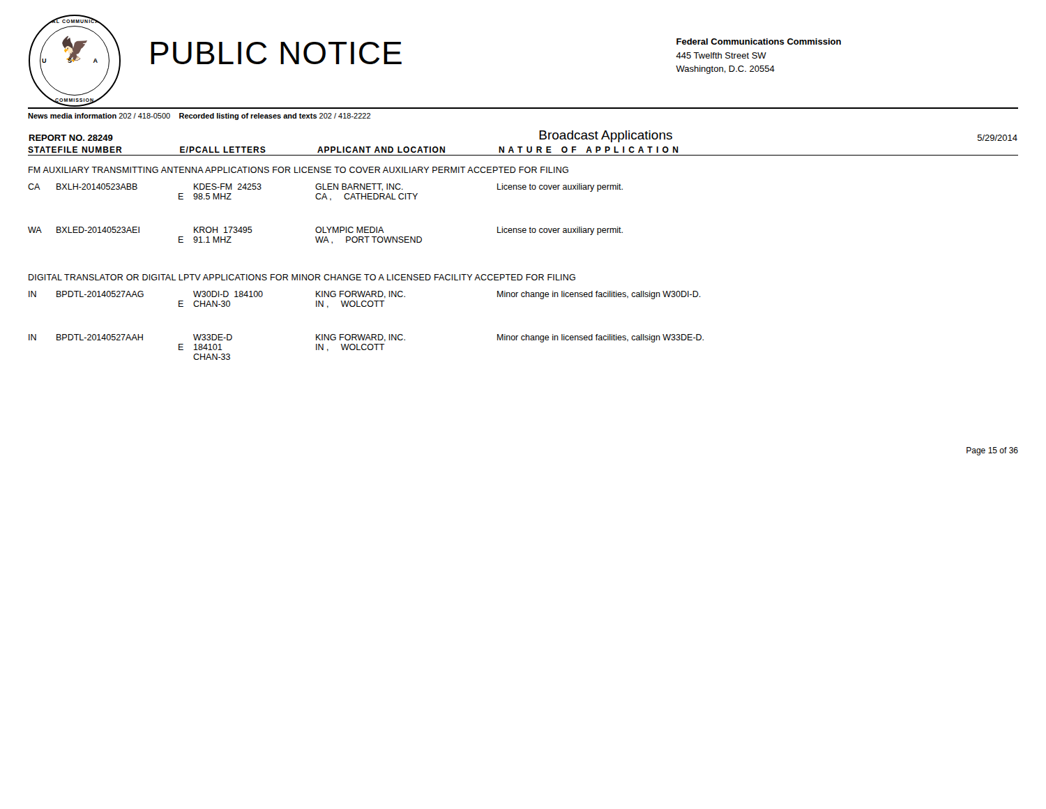| FEDERAL COMMUNICATIONS 🦅 U S A COMMISSION | PUBLIC NOTICE | Federal Communications Commission 445 Twelfth Street SW Washington, D.C. 20554 |
News media information 202 / 418-0500 Recorded listing of releases and texts 202 / 418-2222
| REPORT NO. 28249 | Broadcast Applications | 5/29/2014 |
| STATE | FILE NUMBER | E/P | CALL LETTERS | APPLICANT AND LOCATION | N A T U R E O F A P P L I C A T I O N |
FM AUXILIARY TRANSMITTING ANTENNA APPLICATIONS FOR LICENSE TO COVER AUXILIARY PERMIT ACCEPTED FOR FILING
| CA | BXLH-20140523ABB | | KDES-FM 24253 | GLEN BARNETT, INC. | License to cover auxiliary permit. |
| | | E | 98.5 MHZ | CA , CATHEDRAL CITY | |
| WA | BXLED-20140523AEI | | KROH 173495 | OLYMPIC MEDIA | License to cover auxiliary permit. |
| | | E | 91.1 MHZ | WA , PORT TOWNSEND | |
DIGITAL TRANSLATOR OR DIGITAL LPTV APPLICATIONS FOR MINOR CHANGE TO A LICENSED FACILITY ACCEPTED FOR FILING
| IN | BPDTL-20140527AAG | | W30DI-D 184100 | KING FORWARD, INC. | Minor change in licensed facilities, callsign W30DI-D. |
| | | E | CHAN-30 | IN , WOLCOTT | |
| IN | BPDTL-20140527AAH | | W33DE-D | KING FORWARD, INC. | Minor change in licensed facilities, callsign W33DE-D. |
| | | E | 184101 | IN , WOLCOTT | |
| | | | CHAN-33 | | |
Page 15 of 36